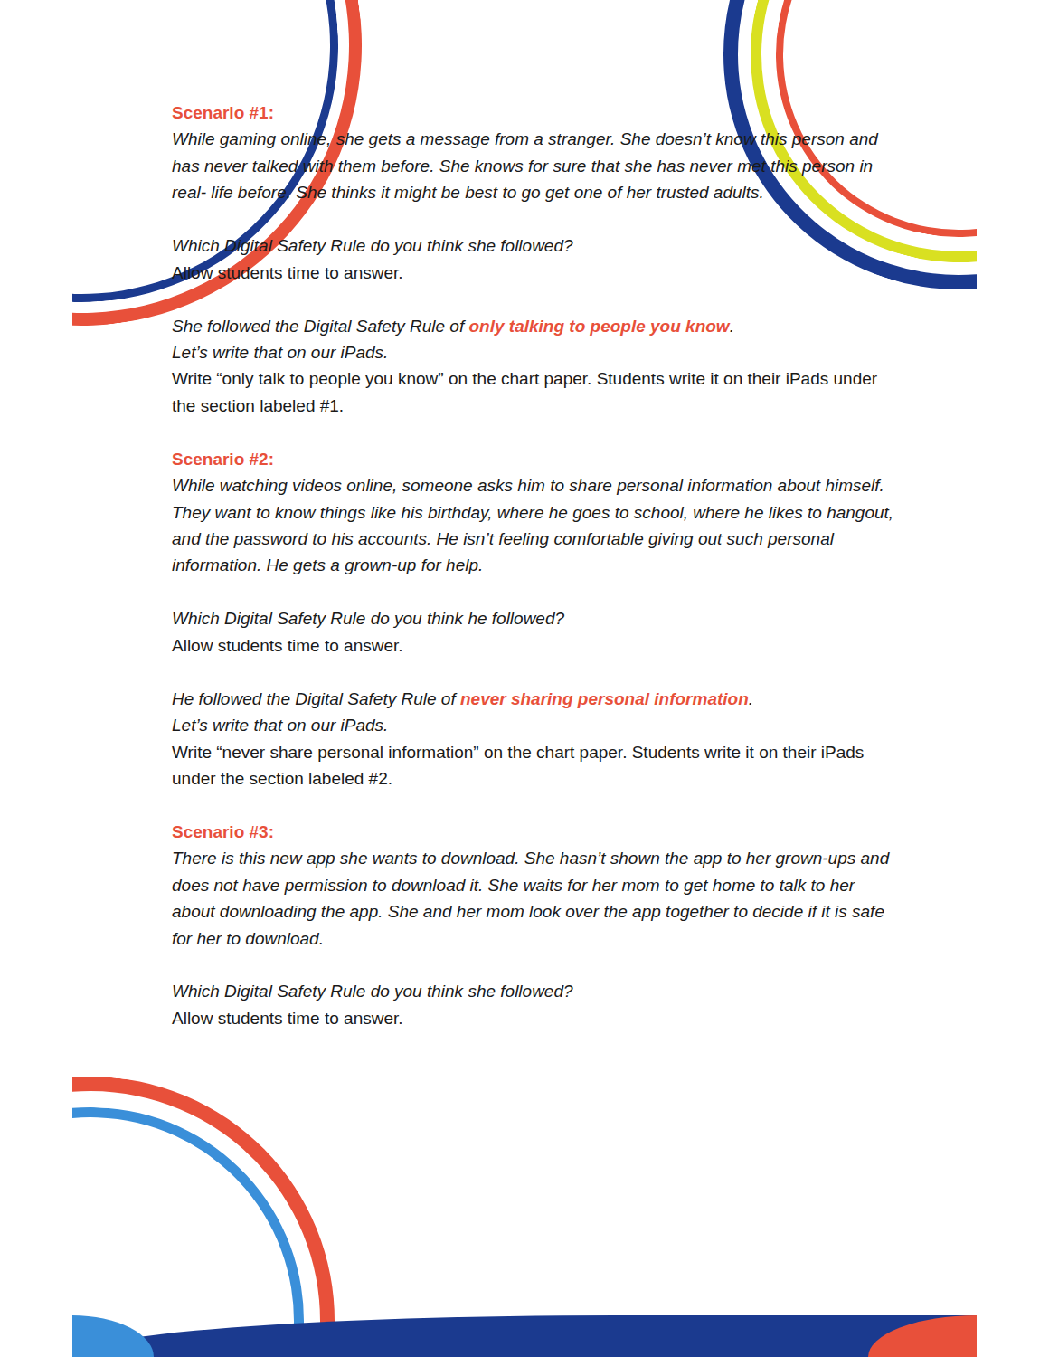Scenario #1:
While gaming online, she gets a message from a stranger. She doesn’t know this person and has never talked with them before. She knows for sure that she has never met this person in real- life before. She thinks it might be best to go get one of her trusted adults.
Which Digital Safety Rule do you think she followed?
Allow students time to answer.
She followed the Digital Safety Rule of only talking to people you know.
Let’s write that on our iPads.
Write “only talk to people you know” on the chart paper. Students write it on their iPads under the section labeled #1.
Scenario #2:
While watching videos online, someone asks him to share personal information about himself. They want to know things like his birthday, where he goes to school, where he likes to hangout, and the password to his accounts. He isn’t feeling comfortable giving out such personal information. He gets a grown-up for help.
Which Digital Safety Rule do you think he followed?
Allow students time to answer.
He followed the Digital Safety Rule of never sharing personal information.
Let’s write that on our iPads.
Write “never share personal information” on the chart paper. Students write it on their iPads under the section labeled #2.
Scenario #3:
There is this new app she wants to download. She hasn’t shown the app to her grown-ups and does not have permission to download it. She waits for her mom to get home to talk to her about downloading the app. She and her mom look over the app together to decide if it is safe for her to download.
Which Digital Safety Rule do you think she followed?
Allow students time to answer.